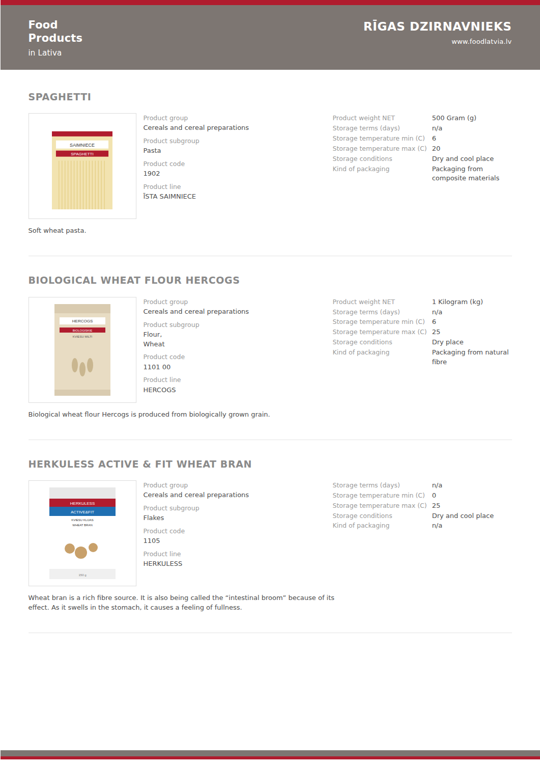Food
Products
in Lativa
RĪGAS DZIRNAVNIEKS
www.foodlatvia.lv
Spaghetti
Product group
Cereals and cereal preparations
Product subgroup
Pasta
Product code
1902
Product line
ĪSTA SAIMNIECE
Product weight NET
500 Gram (g)
Storage terms (days)
n/a
Storage temperature min (C)
6
Storage temperature max (C)
20
Storage conditions
Dry and cool place
Kind of packaging
Packaging from composite materials
Soft wheat pasta.
Biological wheat flour Hercogs
Product group
Cereals and cereal preparations
Product subgroup
Flour,
Wheat
Product code
1101 00
Product line
HERCOGS
Product weight NET
1 Kilogram (kg)
Storage terms (days)
n/a
Storage temperature min (C)
6
Storage temperature max (C)
25
Storage conditions
Dry place
Kind of packaging
Packaging from natural fibre
Biological wheat flour Hercogs is produced from biologically grown grain.
Herkuless Active & Fit wheat bran
Product group
Cereals and cereal preparations
Product subgroup
Flakes
Product code
1105
Product line
HERKULESS
Storage terms (days)
n/a
Storage temperature min (C)
0
Storage temperature max (C)
25
Storage conditions
Dry and cool place
Kind of packaging
n/a
Wheat bran is a rich fibre source. It is also being called the “intestinal broom” because of its effect. As it swells in the stomach, it causes a feeling of fullness.